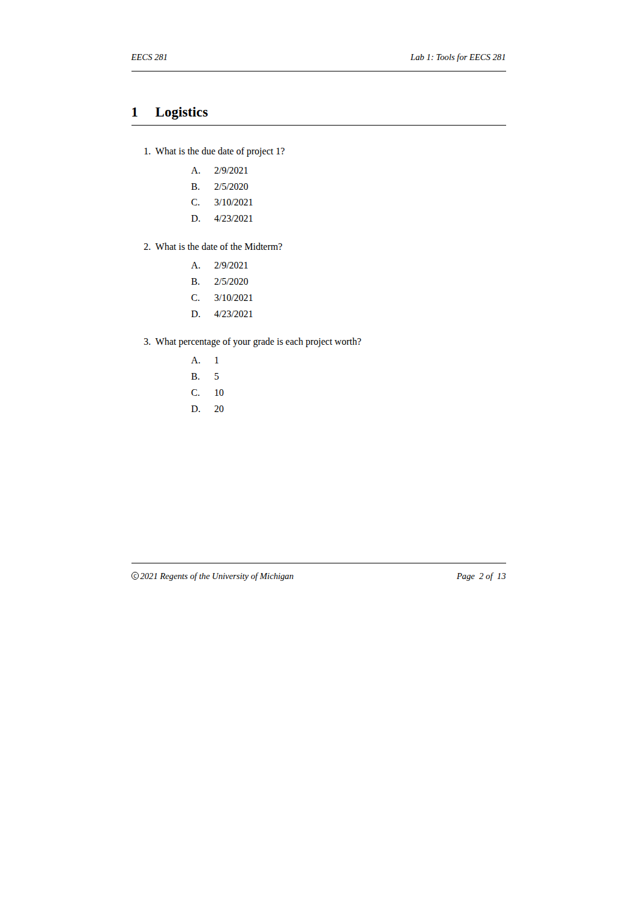EECS 281
Lab 1: Tools for EECS 281
1 Logistics
1. What is the due date of project 1?
A. 2/9/2021
B. 2/5/2020
C. 3/10/2021
D. 4/23/2021
2. What is the date of the Midterm?
A. 2/9/2021
B. 2/5/2020
C. 3/10/2021
D. 4/23/2021
3. What percentage of your grade is each project worth?
A. 1
B. 5
C. 10
D. 20
c2021 Regents of the University of Michigan
Page 2 of 13